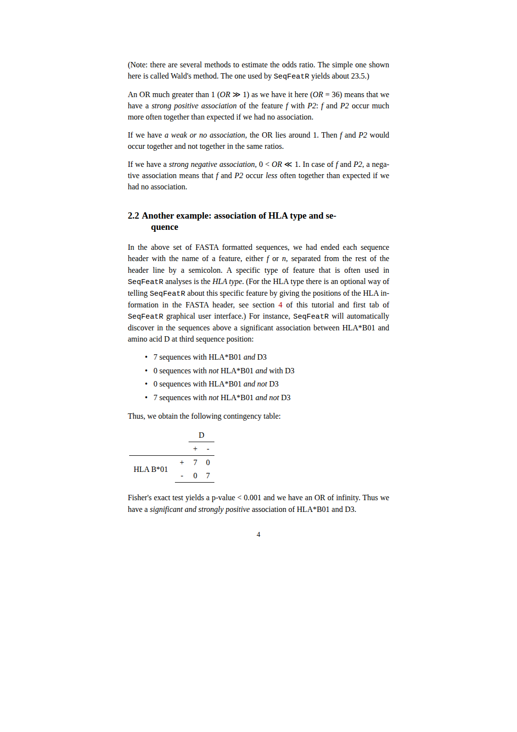(Note: there are several methods to estimate the odds ratio. The simple one shown here is called Wald's method. The one used by SeqFeatR yields about 23.5.)
An OR much greater than 1 (OR ≫ 1) as we have it here (OR = 36) means that we have a strong positive association of the feature f with P2: f and P2 occur much more often together than expected if we had no association.
If we have a weak or no association, the OR lies around 1. Then f and P2 would occur together and not together in the same ratios.
If we have a strong negative association, 0 < OR ≪ 1. In case of f and P2, a negative association means that f and P2 occur less often together than expected if we had no association.
2.2 Another example: association of HLA type and se-quence
In the above set of FASTA formatted sequences, we had ended each sequence header with the name of a feature, either f or n, separated from the rest of the header line by a semicolon. A specific type of feature that is often used in SeqFeatR analyses is the HLA type. (For the HLA type there is an optional way of telling SeqFeatR about this specific feature by giving the positions of the HLA information in the FASTA header, see section 4 of this tutorial and first tab of SeqFeatR graphical user interface.) For instance, SeqFeatR will automatically discover in the sequences above a significant association between HLA*B01 and amino acid D at third sequence position:
7 sequences with HLA*B01 and D3
0 sequences with not HLA*B01 and with D3
0 sequences with HLA*B01 and not D3
7 sequences with not HLA*B01 and not D3
Thus, we obtain the following contingency table:
| | | D |
| | | + | - |
| HLA B*01 | + | 7 | 0 |
| - | 0 | 7 |
Fisher's exact test yields a p-value < 0.001 and we have an OR of infinity. Thus we have a significant and strongly positive association of HLA*B01 and D3.
4